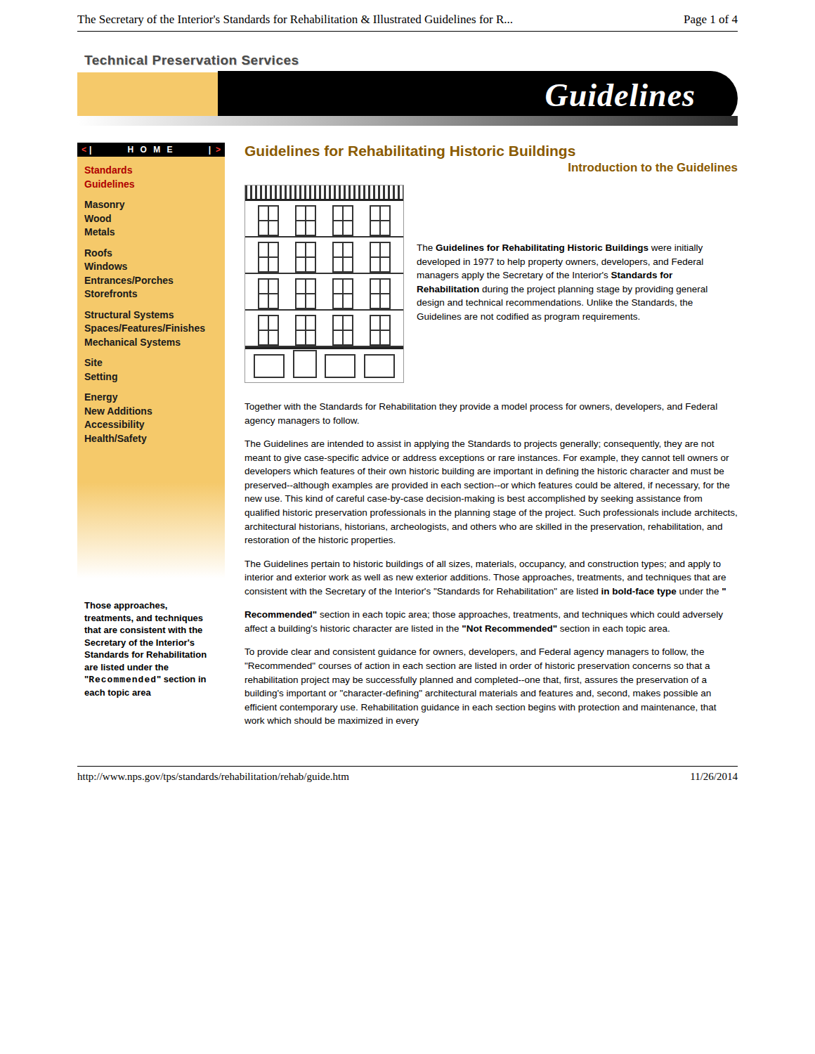The Secretary of the Interior's Standards for Rehabilitation & Illustrated Guidelines for R... Page 1 of 4
Technical Preservation Services
Guidelines
< | H O M E | >
Standards
Guidelines
Masonry
Wood
Metals
Roofs
Windows
Entrances/Porches
Storefronts
Structural Systems
Spaces/Features/Finishes
Mechanical Systems
Site
Setting
Energy
New Additions
Accessibility
Health/Safety
Those approaches, treatments, and techniques that are consistent with the Secretary of the Interior's Standards for Rehabilitation are listed under the "Recommended" section in each topic area
Guidelines for Rehabilitating Historic Buildings
Introduction to the Guidelines
The Guidelines for Rehabilitating Historic Buildings were initially developed in 1977 to help property owners, developers, and Federal managers apply the Secretary of the Interior's Standards for Rehabilitation during the project planning stage by providing general design and technical recommendations. Unlike the Standards, the Guidelines are not codified as program requirements.
Together with the Standards for Rehabilitation they provide a model process for owners, developers, and Federal agency managers to follow.
The Guidelines are intended to assist in applying the Standards to projects generally; consequently, they are not meant to give case-specific advice or address exceptions or rare instances. For example, they cannot tell owners or developers which features of their own historic building are important in defining the historic character and must be preserved--although examples are provided in each section--or which features could be altered, if necessary, for the new use. This kind of careful case-by-case decision-making is best accomplished by seeking assistance from qualified historic preservation professionals in the planning stage of the project. Such professionals include architects, architectural historians, historians, archeologists, and others who are skilled in the preservation, rehabilitation, and restoration of the historic properties.
The Guidelines pertain to historic buildings of all sizes, materials, occupancy, and construction types; and apply to interior and exterior work as well as new exterior additions. Those approaches, treatments, and techniques that are consistent with the Secretary of the Interior's "Standards for Rehabilitation" are listed in bold-face type under the "
Recommended" section in each topic area; those approaches, treatments, and techniques which could adversely affect a building's historic character are listed in the "Not Recommended" section in each topic area.
To provide clear and consistent guidance for owners, developers, and Federal agency managers to follow, the "Recommended" courses of action in each section are listed in order of historic preservation concerns so that a rehabilitation project may be successfully planned and completed--one that, first, assures the preservation of a building's important or "character-defining" architectural materials and features and, second, makes possible an efficient contemporary use. Rehabilitation guidance in each section begins with protection and maintenance, that work which should be maximized in every
http://www.nps.gov/tps/standards/rehabilitation/rehab/guide.htm 11/26/2014